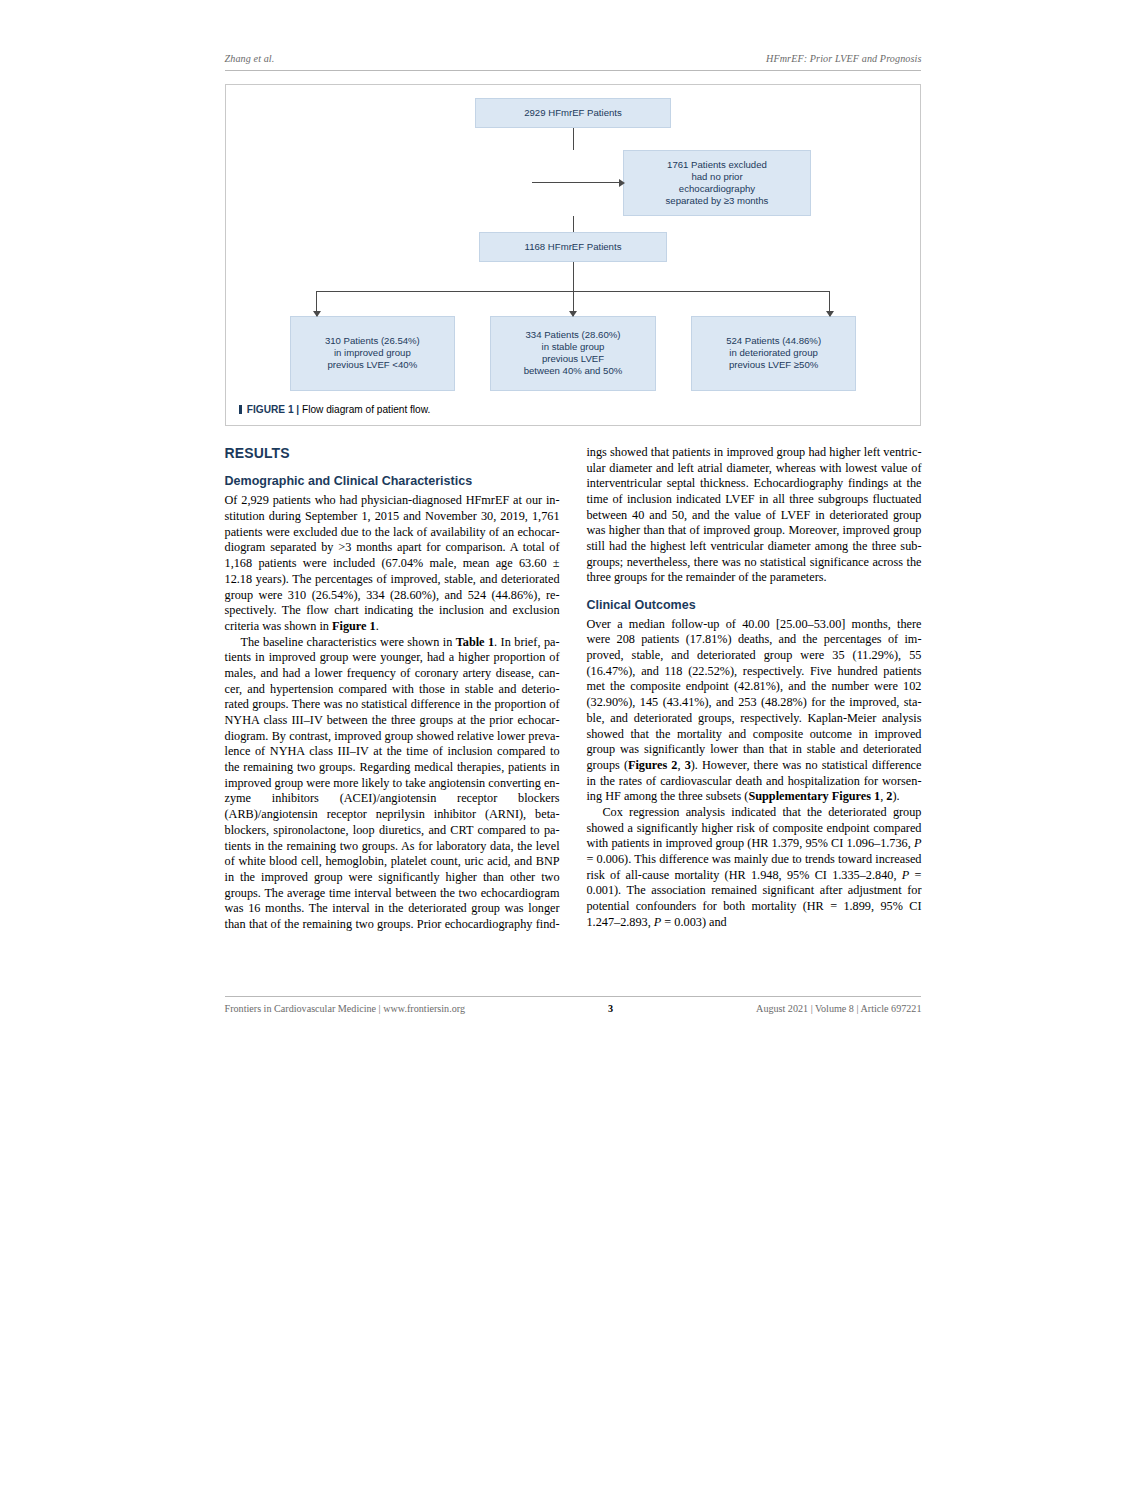Zhang et al.
HFmrEF: Prior LVEF and Prognosis
2929 HFmrEF Patients
1761 Patients excluded
had no prior
echocardiography
separated by ≥3 months
1168 HFmrEF Patients
310 Patients (26.54%)
in improved group
previous LVEF <40%
334 Patients (28.60%)
in stable group
previous LVEF
between 40% and 50%
524 Patients (44.86%)
in deteriorated group
previous LVEF ≥50%
FIGURE 1 | Flow diagram of patient flow.
RESULTS
Demographic and Clinical Characteristics
Of 2,929 patients who had physician-diagnosed HFmrEF at our institution during September 1, 2015 and November 30, 2019, 1,761 patients were excluded due to the lack of availability of an echocardiogram separated by >3 months apart for comparison. A total of 1,168 patients were included (67.04% male, mean age 63.60 ± 12.18 years). The percentages of improved, stable, and deteriorated group were 310 (26.54%), 334 (28.60%), and 524 (44.86%), respectively. The flow chart indicating the inclusion and exclusion criteria was shown in Figure 1.
The baseline characteristics were shown in Table 1. In brief, patients in improved group were younger, had a higher proportion of males, and had a lower frequency of coronary artery disease, cancer, and hypertension compared with those in stable and deteriorated groups. There was no statistical difference in the proportion of NYHA class III–IV between the three groups at the prior echocardiogram. By contrast, improved group showed relative lower prevalence of NYHA class III–IV at the time of inclusion compared to the remaining two groups. Regarding medical therapies, patients in improved group were more likely to take angiotensin converting enzyme inhibitors (ACEI)/angiotensin receptor blockers (ARB)/angiotensin receptor neprilysin inhibitor (ARNI), beta-blockers, spironolactone, loop diuretics, and CRT compared to patients in the remaining two groups. As for laboratory data, the level of white blood cell, hemoglobin, platelet count, uric acid, and BNP in the improved group were significantly higher than other two groups. The average time interval between the two echocardiogram was 16 months. The interval in the deteriorated group was longer than that of the remaining two groups. Prior echocardiography findings showed that patients in improved group had higher left ventricular diameter and left atrial diameter, whereas with lowest value of interventricular septal thickness. Echocardiography findings at the time of inclusion indicated LVEF in all three subgroups fluctuated between 40 and 50, and the value of LVEF in deteriorated group was higher than that of improved group. Moreover, improved group still had the highest left ventricular diameter among the three subgroups; nevertheless, there was no statistical significance across the three groups for the remainder of the parameters.
Clinical Outcomes
Over a median follow-up of 40.00 [25.00–53.00] months, there were 208 patients (17.81%) deaths, and the percentages of improved, stable, and deteriorated group were 35 (11.29%), 55 (16.47%), and 118 (22.52%), respectively. Five hundred patients met the composite endpoint (42.81%), and the number were 102 (32.90%), 145 (43.41%), and 253 (48.28%) for the improved, stable, and deteriorated groups, respectively. Kaplan-Meier analysis showed that the mortality and composite outcome in improved group was significantly lower than that in stable and deteriorated groups (Figures 2, 3). However, there was no statistical difference in the rates of cardiovascular death and hospitalization for worsening HF among the three subsets (Supplementary Figures 1, 2).
Cox regression analysis indicated that the deteriorated group showed a significantly higher risk of composite endpoint compared with patients in improved group (HR 1.379, 95% CI 1.096–1.736, P = 0.006). This difference was mainly due to trends toward increased risk of all-cause mortality (HR 1.948, 95% CI 1.335–2.840, P = 0.001). The association remained significant after adjustment for potential confounders for both mortality (HR = 1.899, 95% CI 1.247–2.893, P = 0.003) and
Frontiers in Cardiovascular Medicine | www.frontiersin.org
3
August 2021 | Volume 8 | Article 697221